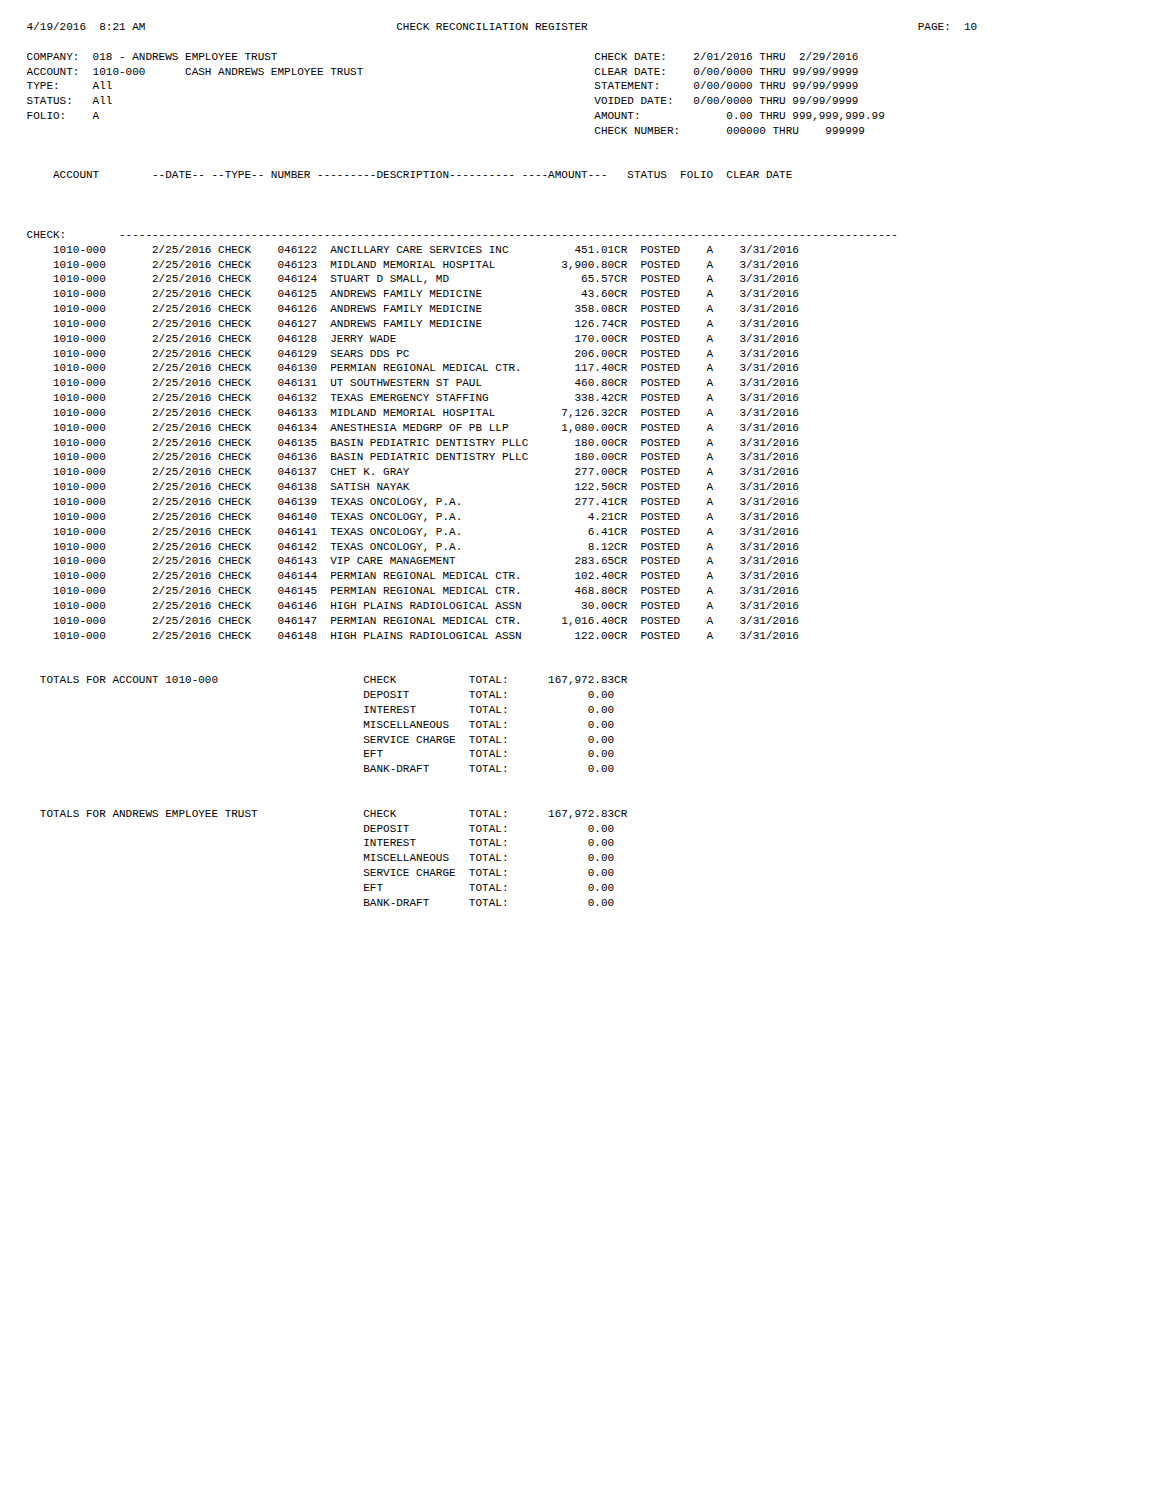4/19/2016  8:21 AM                                      CHECK RECONCILIATION REGISTER                                                  PAGE:  10

 COMPANY:  018 - ANDREWS EMPLOYEE TRUST                                                CHECK DATE:    2/01/2016 THRU  2/29/2016
 ACCOUNT:  1010-000      CASH ANDREWS EMPLOYEE TRUST                                   CLEAR DATE:    0/00/0000 THRU 99/99/9999
 TYPE:     All                                                                         STATEMENT:     0/00/0000 THRU 99/99/9999
 STATUS:   All                                                                         VOIDED DATE:   0/00/0000 THRU 99/99/9999
 FOLIO:    A                                                                           AMOUNT:             0.00 THRU 999,999,999.99
                                                                                       CHECK NUMBER:       000000 THRU    999999


     ACCOUNT        --DATE-- --TYPE-- NUMBER ---------DESCRIPTION---------- ----AMOUNT---   STATUS  FOLIO  CLEAR DATE



 CHECK:        ----------------------------------------------------------------------------------------------------------------------
     1010-000       2/25/2016 CHECK    046122  ANCILLARY CARE SERVICES INC          451.01CR  POSTED    A    3/31/2016
     1010-000       2/25/2016 CHECK    046123  MIDLAND MEMORIAL HOSPITAL          3,900.80CR  POSTED    A    3/31/2016
     1010-000       2/25/2016 CHECK    046124  STUART D SMALL, MD                    65.57CR  POSTED    A    3/31/2016
     1010-000       2/25/2016 CHECK    046125  ANDREWS FAMILY MEDICINE               43.60CR  POSTED    A    3/31/2016
     1010-000       2/25/2016 CHECK    046126  ANDREWS FAMILY MEDICINE              358.08CR  POSTED    A    3/31/2016
     1010-000       2/25/2016 CHECK    046127  ANDREWS FAMILY MEDICINE              126.74CR  POSTED    A    3/31/2016
     1010-000       2/25/2016 CHECK    046128  JERRY WADE                           170.00CR  POSTED    A    3/31/2016
     1010-000       2/25/2016 CHECK    046129  SEARS DDS PC                         206.00CR  POSTED    A    3/31/2016
     1010-000       2/25/2016 CHECK    046130  PERMIAN REGIONAL MEDICAL CTR.        117.40CR  POSTED    A    3/31/2016
     1010-000       2/25/2016 CHECK    046131  UT SOUTHWESTERN ST PAUL              460.80CR  POSTED    A    3/31/2016
     1010-000       2/25/2016 CHECK    046132  TEXAS EMERGENCY STAFFING             338.42CR  POSTED    A    3/31/2016
     1010-000       2/25/2016 CHECK    046133  MIDLAND MEMORIAL HOSPITAL          7,126.32CR  POSTED    A    3/31/2016
     1010-000       2/25/2016 CHECK    046134  ANESTHESIA MEDGRP OF PB LLP        1,080.00CR  POSTED    A    3/31/2016
     1010-000       2/25/2016 CHECK    046135  BASIN PEDIATRIC DENTISTRY PLLC       180.00CR  POSTED    A    3/31/2016
     1010-000       2/25/2016 CHECK    046136  BASIN PEDIATRIC DENTISTRY PLLC       180.00CR  POSTED    A    3/31/2016
     1010-000       2/25/2016 CHECK    046137  CHET K. GRAY                         277.00CR  POSTED    A    3/31/2016
     1010-000       2/25/2016 CHECK    046138  SATISH NAYAK                         122.50CR  POSTED    A    3/31/2016
     1010-000       2/25/2016 CHECK    046139  TEXAS ONCOLOGY, P.A.                 277.41CR  POSTED    A    3/31/2016
     1010-000       2/25/2016 CHECK    046140  TEXAS ONCOLOGY, P.A.                   4.21CR  POSTED    A    3/31/2016
     1010-000       2/25/2016 CHECK    046141  TEXAS ONCOLOGY, P.A.                   6.41CR  POSTED    A    3/31/2016
     1010-000       2/25/2016 CHECK    046142  TEXAS ONCOLOGY, P.A.                   8.12CR  POSTED    A    3/31/2016
     1010-000       2/25/2016 CHECK    046143  VIP CARE MANAGEMENT                  283.65CR  POSTED    A    3/31/2016
     1010-000       2/25/2016 CHECK    046144  PERMIAN REGIONAL MEDICAL CTR.        102.40CR  POSTED    A    3/31/2016
     1010-000       2/25/2016 CHECK    046145  PERMIAN REGIONAL MEDICAL CTR.        468.80CR  POSTED    A    3/31/2016
     1010-000       2/25/2016 CHECK    046146  HIGH PLAINS RADIOLOGICAL ASSN         30.00CR  POSTED    A    3/31/2016
     1010-000       2/25/2016 CHECK    046147  PERMIAN REGIONAL MEDICAL CTR.      1,016.40CR  POSTED    A    3/31/2016
     1010-000       2/25/2016 CHECK    046148  HIGH PLAINS RADIOLOGICAL ASSN        122.00CR  POSTED    A    3/31/2016


   TOTALS FOR ACCOUNT 1010-000                      CHECK           TOTAL:      167,972.83CR
                                                    DEPOSIT         TOTAL:            0.00
                                                    INTEREST        TOTAL:            0.00
                                                    MISCELLANEOUS   TOTAL:            0.00
                                                    SERVICE CHARGE  TOTAL:            0.00
                                                    EFT             TOTAL:            0.00
                                                    BANK-DRAFT      TOTAL:            0.00


   TOTALS FOR ANDREWS EMPLOYEE TRUST                CHECK           TOTAL:      167,972.83CR
                                                    DEPOSIT         TOTAL:            0.00
                                                    INTEREST        TOTAL:            0.00
                                                    MISCELLANEOUS   TOTAL:            0.00
                                                    SERVICE CHARGE  TOTAL:            0.00
                                                    EFT             TOTAL:            0.00
                                                    BANK-DRAFT      TOTAL:            0.00